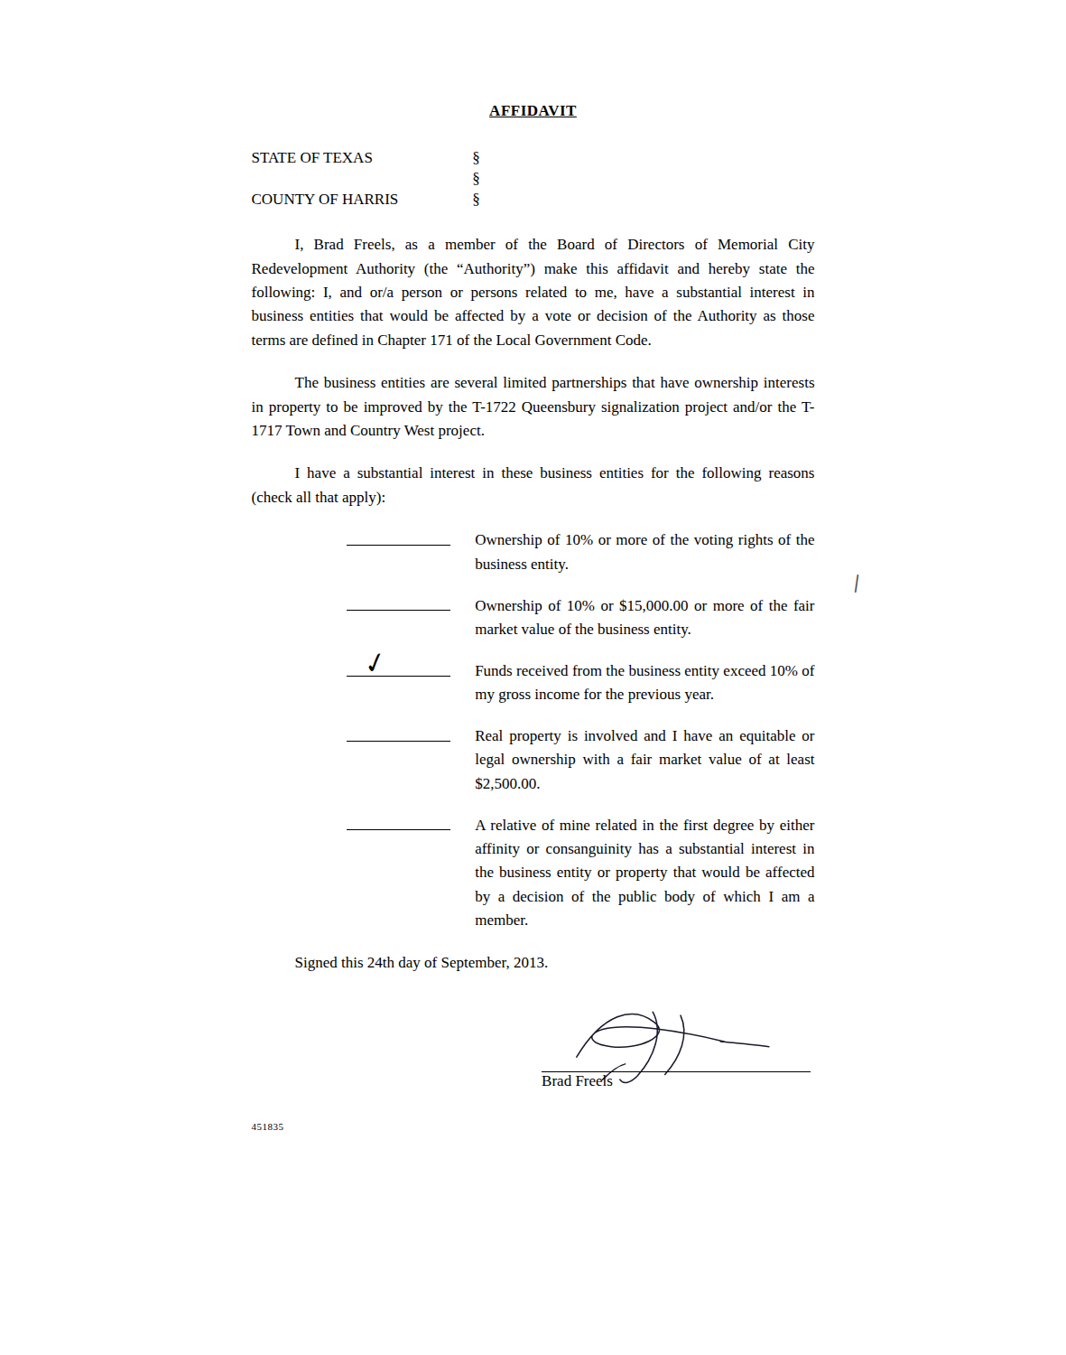AFFIDAVIT
| STATE OF TEXAS | § |
| | § |
| COUNTY OF HARRIS | § |
I, Brad Freels, as a member of the Board of Directors of Memorial City Redevelopment Authority (the “Authority”) make this affidavit and hereby state the following: I, and or/a person or persons related to me, have a substantial interest in business entities that would be affected by a vote or decision of the Authority as those terms are defined in Chapter 171 of the Local Government Code.
The business entities are several limited partnerships that have ownership interests in property to be improved by the T-1722 Queensbury signalization project and/or the T-1717 Town and Country West project.
I have a substantial interest in these business entities for the following reasons (check all that apply):
Ownership of 10% or more of the voting rights of the business entity.
Ownership of 10% or $15,000.00 or more of the fair market value of the business entity.
✓
Funds received from the business entity exceed 10% of my gross income for the previous year.
Real property is involved and I have an equitable or legal ownership with a fair market value of at least $2,500.00.
A relative of mine related in the first degree by either affinity or consanguinity has a substantial interest in the business entity or property that would be affected by a decision of the public body of which I am a member.
Signed this 24th day of September, 2013.
Brad Freels
❘
451835